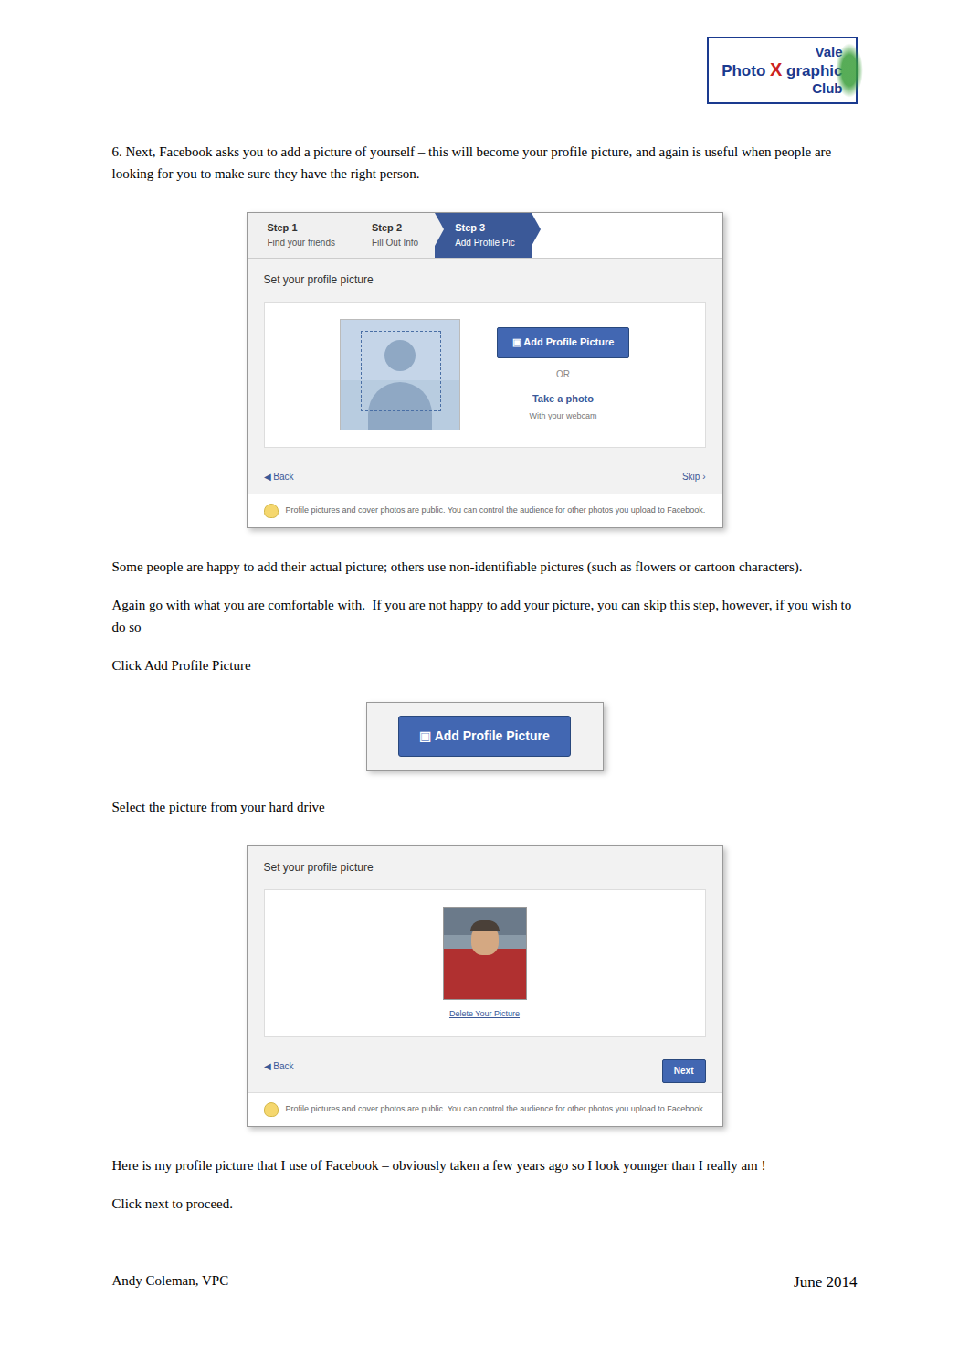Vale
Photo X graphic
Club
6. Next, Facebook asks you to add a picture of yourself – this will become your profile picture, and again is useful when people are looking for you to make sure they have the right person.
Step 1 Find your friends
Step 2 Fill Out Info
Step 3 Add Profile Pic
Set your profile picture
▣ Add Profile Picture
OR
Take a photo
With your webcam
◀ Back Skip ›
Profile pictures and cover photos are public. You can control the audience for other photos you upload to Facebook.
Some people are happy to add their actual picture; others use non-identifiable pictures (such as flowers or cartoon characters).
Again go with what you are comfortable with. If you are not happy to add your picture, you can skip this step, however, if you wish to do so
Click Add Profile Picture
▣ Add Profile Picture
Select the picture from your hard drive
Set your profile picture
Delete Your Picture
◀ Back Next
Profile pictures and cover photos are public. You can control the audience for other photos you upload to Facebook.
Here is my profile picture that I use of Facebook – obviously taken a few years ago so I look younger than I really am !
Click next to proceed.
Andy Coleman, VPC June 2014